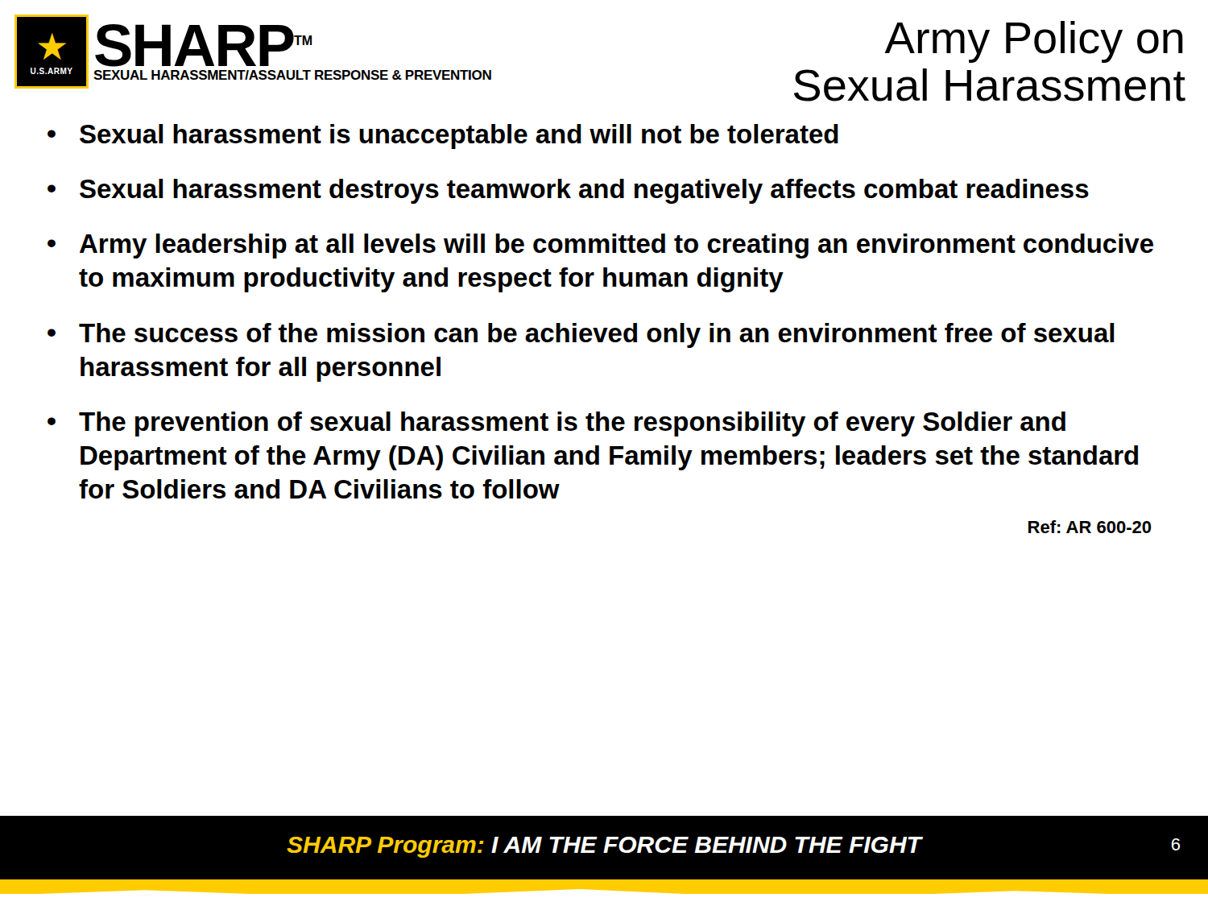★ U.S.ARMY
SHARPTM
SEXUAL HARASSMENT/ASSAULT RESPONSE & PREVENTION
Army Policy on
Sexual Harassment
Sexual harassment is unacceptable and will not be tolerated
Sexual harassment destroys teamwork and negatively affects combat readiness
Army leadership at all levels will be committed to creating an environment conducive to maximum productivity and respect for human dignity
The success of the mission can be achieved only in an environment free of sexual harassment for all personnel
The prevention of sexual harassment is the responsibility of every Soldier and Department of the Army (DA) Civilian and Family members; leaders set the standard for Soldiers and DA Civilians to follow
Ref: AR 600-20
SHARP Program: I AM THE FORCE BEHIND THE FIGHT
6